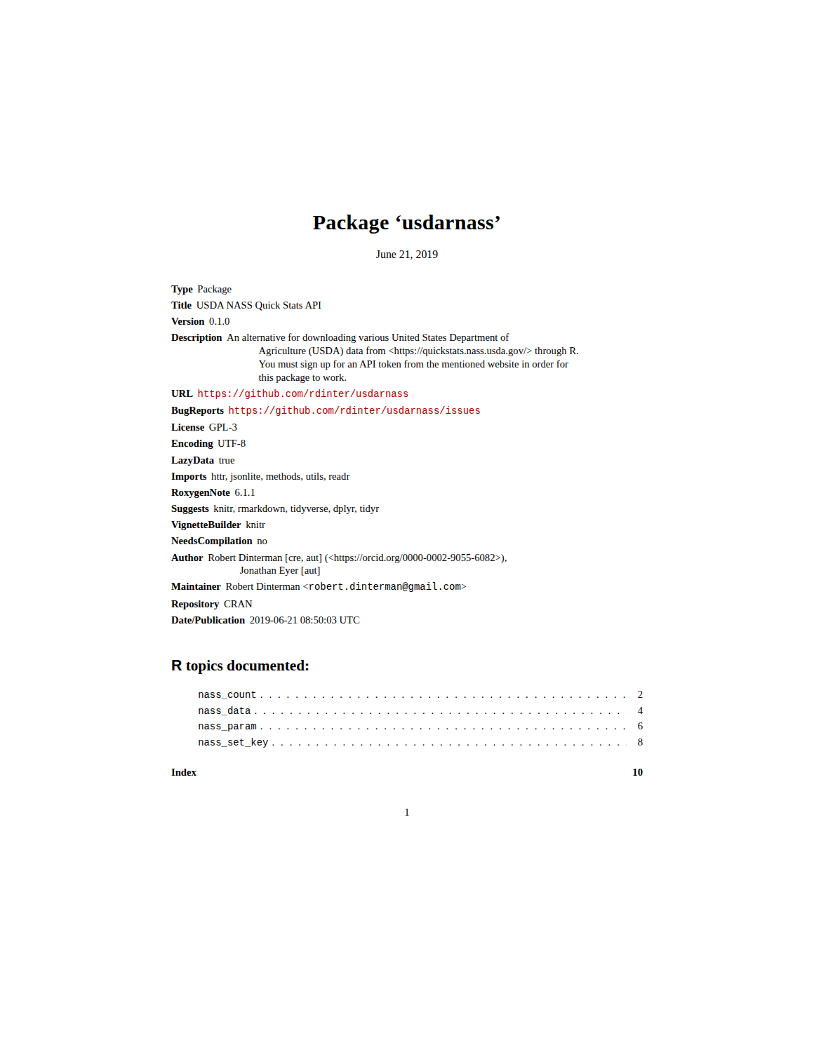Package ‘usdarnass’
June 21, 2019
Type
Package
Title
USDA NASS Quick Stats API
Version
0.1.0
Description
An alternative for downloading various United States Department of Agriculture (USDA) data from <https://quickstats.nass.usda.gov/> through R. You must sign up for an API token from the mentioned website in order for this package to work.
URL
https://github.com/rdinter/usdarnass
BugReports
https://github.com/rdinter/usdarnass/issues
License
GPL-3
Encoding
UTF-8
LazyData
true
Imports
httr, jsonlite, methods, utils, readr
RoxygenNote
6.1.1
Suggests
knitr, rmarkdown, tidyverse, dplyr, tidyr
VignetteBuilder
knitr
NeedsCompilation
no
Author
Robert Dinterman [cre, aut] (<https://orcid.org/0000-0002-9055-6082>), Jonathan Eyer [aut]
Maintainer
Robert Dinterman <robert.dinterman@gmail.com>
Repository
CRAN
Date/Publication
2019-06-21 08:50:03 UTC
R topics documented:
nass_count. . . . . . . . . . . . . . . . . . . . . . . . . . . . . . . . . . . . . . . . . . . . . . . . . 2
nass_data. . . . . . . . . . . . . . . . . . . . . . . . . . . . . . . . . . . . . . . . . . . . . . . . . . 4
nass_param. . . . . . . . . . . . . . . . . . . . . . . . . . . . . . . . . . . . . . . . . . . . . . . . 6
nass_set_key. . . . . . . . . . . . . . . . . . . . . . . . . . . . . . . . . . . . . . . . . . . . . . . 8
Index 10
1